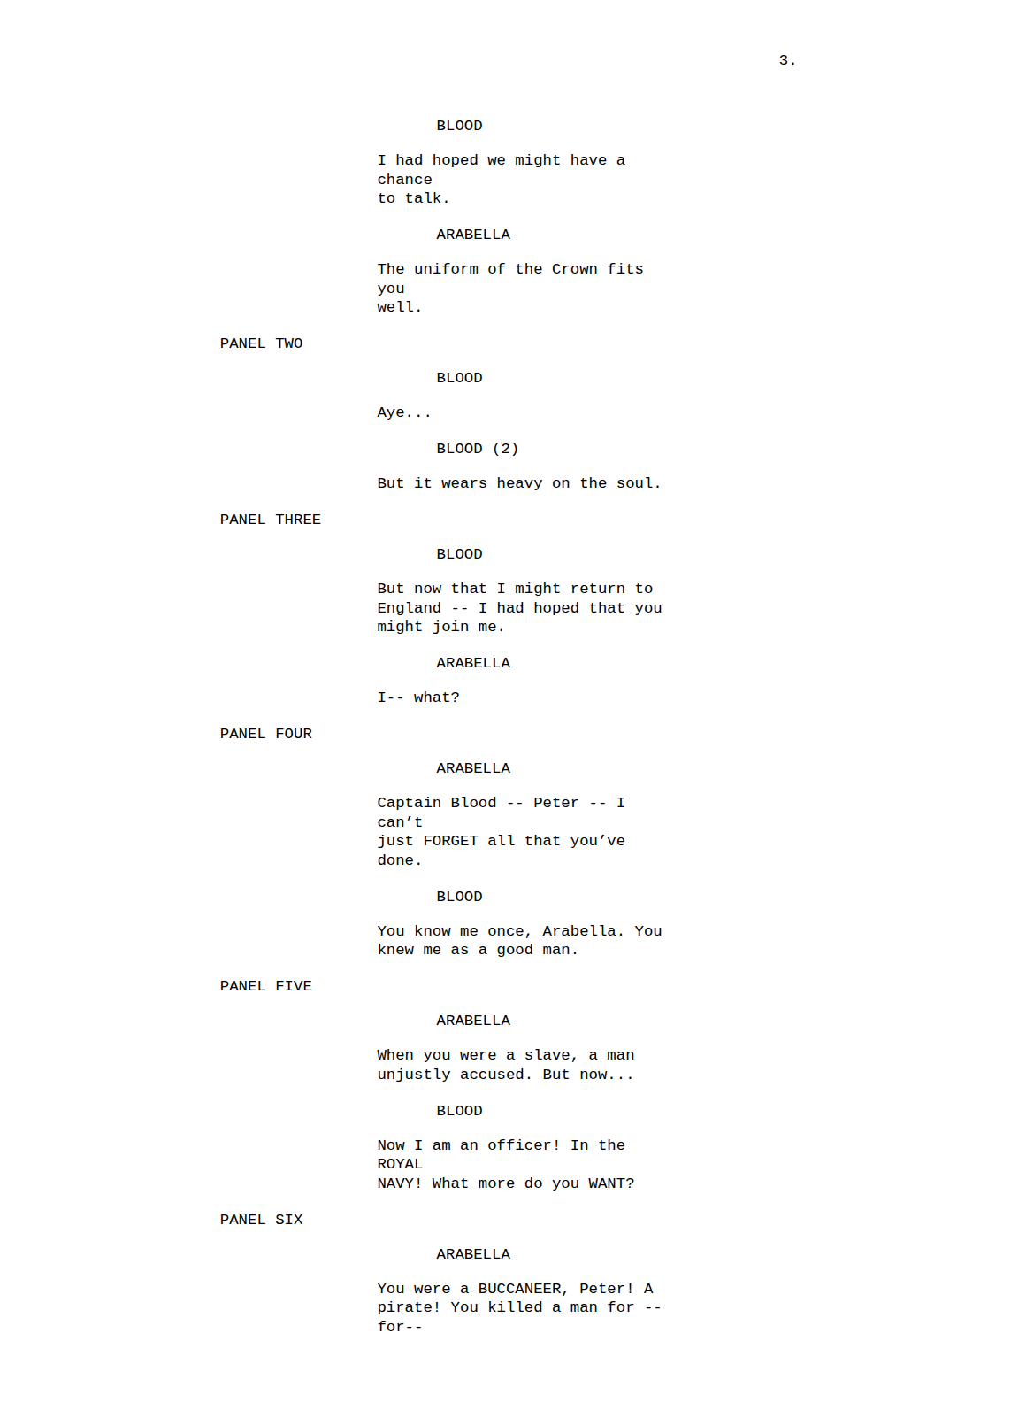3.
BLOOD
I had hoped we might have a chance
to talk.
ARABELLA
The uniform of the Crown fits you
well.
PANEL TWO
BLOOD
Aye...
BLOOD (2)
But it wears heavy on the soul.
PANEL THREE
BLOOD
But now that I might return to
England -- I had hoped that you
might join me.
ARABELLA
I-- what?
PANEL FOUR
ARABELLA
Captain Blood -- Peter -- I can’t
just FORGET all that you’ve done.
BLOOD
You know me once, Arabella. You
knew me as a good man.
PANEL FIVE
ARABELLA
When you were a slave, a man
unjustly accused. But now...
BLOOD
Now I am an officer! In the ROYAL
NAVY! What more do you WANT?
PANEL SIX
ARABELLA
You were a BUCCANEER, Peter! A
pirate! You killed a man for --
for--